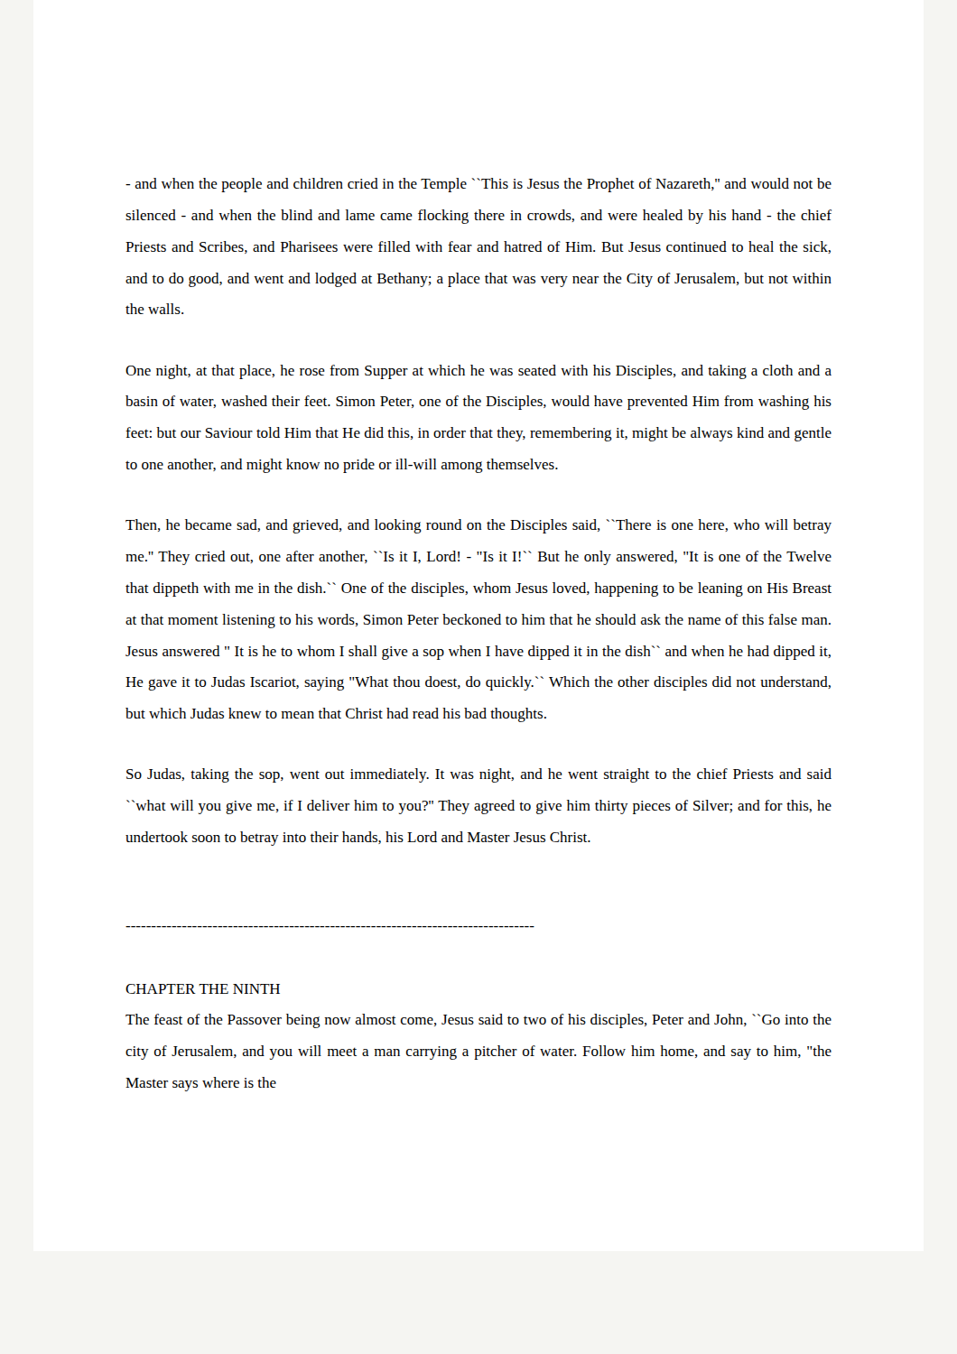- and when the people and children cried in the Temple ``This is Jesus the Prophet of Nazareth,'' and would not be silenced - and when the blind and lame came flocking there in crowds, and were healed by his hand - the chief Priests and Scribes, and Pharisees were filled with fear and hatred of Him. But Jesus continued to heal the sick, and to do good, and went and lodged at Bethany; a place that was very near the City of Jerusalem, but not within the walls.
One night, at that place, he rose from Supper at which he was seated with his Disciples, and taking a cloth and a basin of water, washed their feet. Simon Peter, one of the Disciples, would have prevented Him from washing his feet: but our Saviour told Him that He did this, in order that they, remembering it, might be always kind and gentle to one another, and might know no pride or ill-will among themselves.
Then, he became sad, and grieved, and looking round on the Disciples said, ``There is one here, who will betray me.'' They cried out, one after another, ``Is it I, Lord! - "Is it I!`` But he only answered, "It is one of the Twelve that dippeth with me in the dish.`` One of the disciples, whom Jesus loved, happening to be leaning on His Breast at that moment listening to his words, Simon Peter beckoned to him that he should ask the name of this false man. Jesus answered " It is he to whom I shall give a sop when I have dipped it in the dish`` and when he had dipped it, He gave it to Judas Iscariot, saying "What thou doest, do quickly.`` Which the other disciples did not understand, but which Judas knew to mean that Christ had read his bad thoughts.
So Judas, taking the sop, went out immediately. It was night, and he went straight to the chief Priests and said ``what will you give me, if I deliver him to you?'' They agreed to give him thirty pieces of Silver; and for this, he undertook soon to betray into their hands, his Lord and Master Jesus Christ.
CHAPTER THE NINTH
The feast of the Passover being now almost come, Jesus said to two of his disciples, Peter and John, ``Go into the city of Jerusalem, and you will meet a man carrying a pitcher of water. Follow him home, and say to him, "the Master says where is the